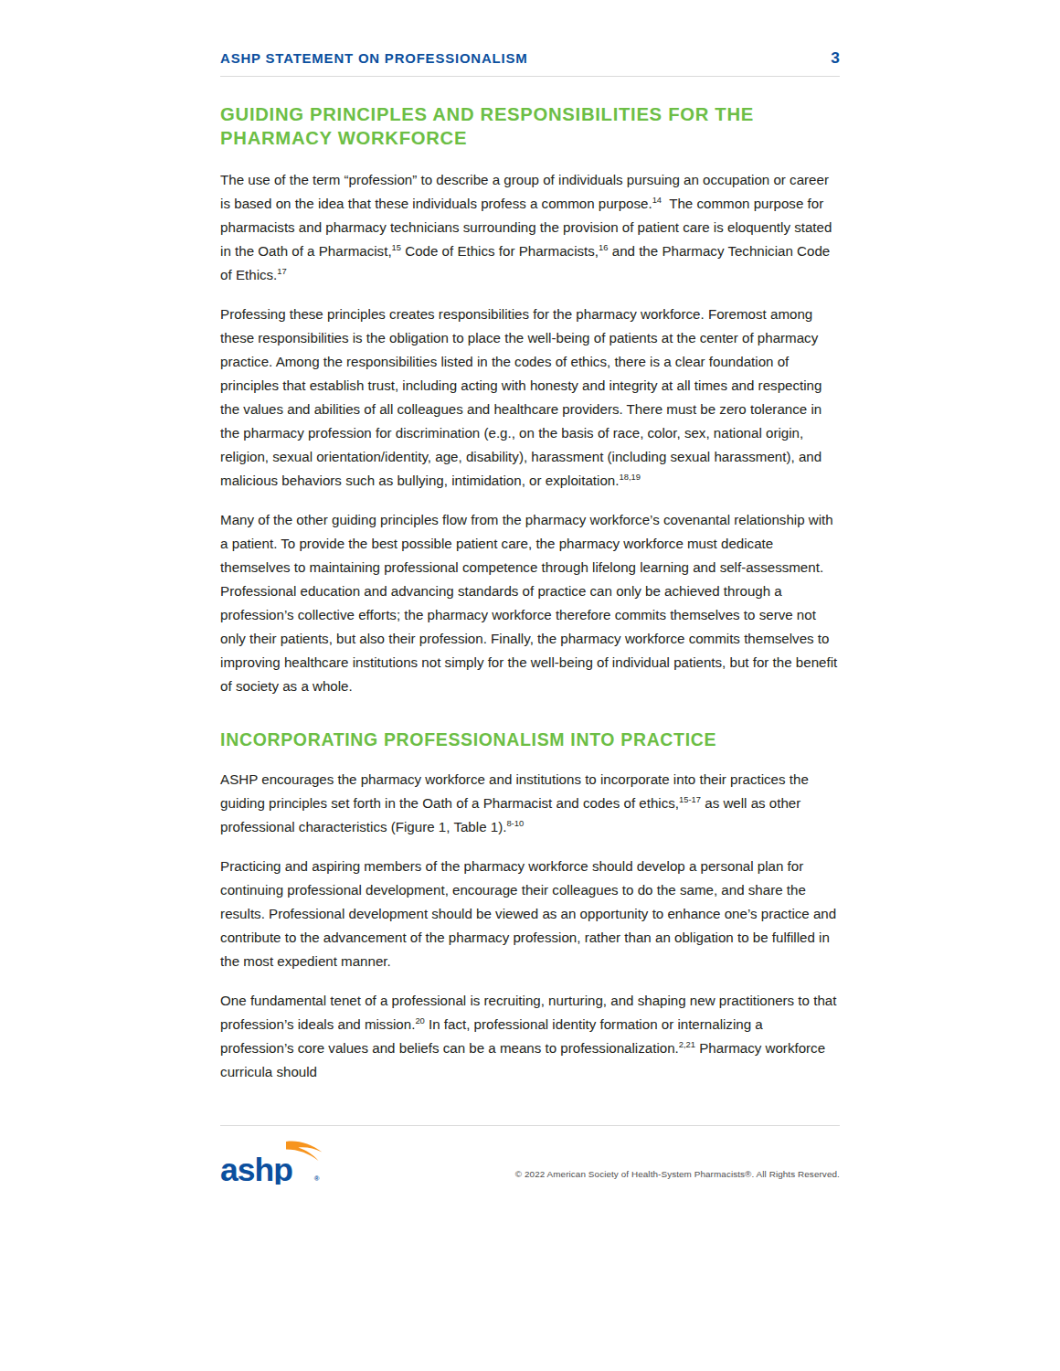ASHP Statement on Professionalism
3
Guiding Principles and Responsibilities for the Pharmacy Workforce
The use of the term “profession” to describe a group of individuals pursuing an occupation or career is based on the idea that these individuals profess a common purpose.14 The common purpose for pharmacists and pharmacy technicians surrounding the provision of patient care is eloquently stated in the Oath of a Pharmacist,15 Code of Ethics for Pharmacists,16 and the Pharmacy Technician Code of Ethics.17
Professing these principles creates responsibilities for the pharmacy workforce. Foremost among these responsibilities is the obligation to place the well-being of patients at the center of pharmacy practice. Among the responsibilities listed in the codes of ethics, there is a clear foundation of principles that establish trust, including acting with honesty and integrity at all times and respecting the values and abilities of all colleagues and healthcare providers. There must be zero tolerance in the pharmacy profession for discrimination (e.g., on the basis of race, color, sex, national origin, religion, sexual orientation/identity, age, disability), harassment (including sexual harassment), and malicious behaviors such as bullying, intimidation, or exploitation.18,19
Many of the other guiding principles flow from the pharmacy workforce’s covenantal relationship with a patient. To provide the best possible patient care, the pharmacy workforce must dedicate themselves to maintaining professional competence through lifelong learning and self-assessment. Professional education and advancing standards of practice can only be achieved through a profession’s collective efforts; the pharmacy workforce therefore commits themselves to serve not only their patients, but also their profession. Finally, the pharmacy workforce commits themselves to improving healthcare institutions not simply for the well-being of individual patients, but for the benefit of society as a whole.
Incorporating Professionalism into Practice
ASHP encourages the pharmacy workforce and institutions to incorporate into their practices the guiding principles set forth in the Oath of a Pharmacist and codes of ethics,15-17 as well as other professional characteristics (Figure 1, Table 1).8-10
Practicing and aspiring members of the pharmacy workforce should develop a personal plan for continuing professional development, encourage their colleagues to do the same, and share the results. Professional development should be viewed as an opportunity to enhance one’s practice and contribute to the advancement of the pharmacy profession, rather than an obligation to be fulfilled in the most expedient manner.
One fundamental tenet of a professional is recruiting, nurturing, and shaping new practitioners to that profession’s ideals and mission.20 In fact, professional identity formation or internalizing a profession’s core values and beliefs can be a means to professionalization.2,21 Pharmacy workforce curricula should
ashp ®
© 2022 American Society of Health-System Pharmacists®. All Rights Reserved.